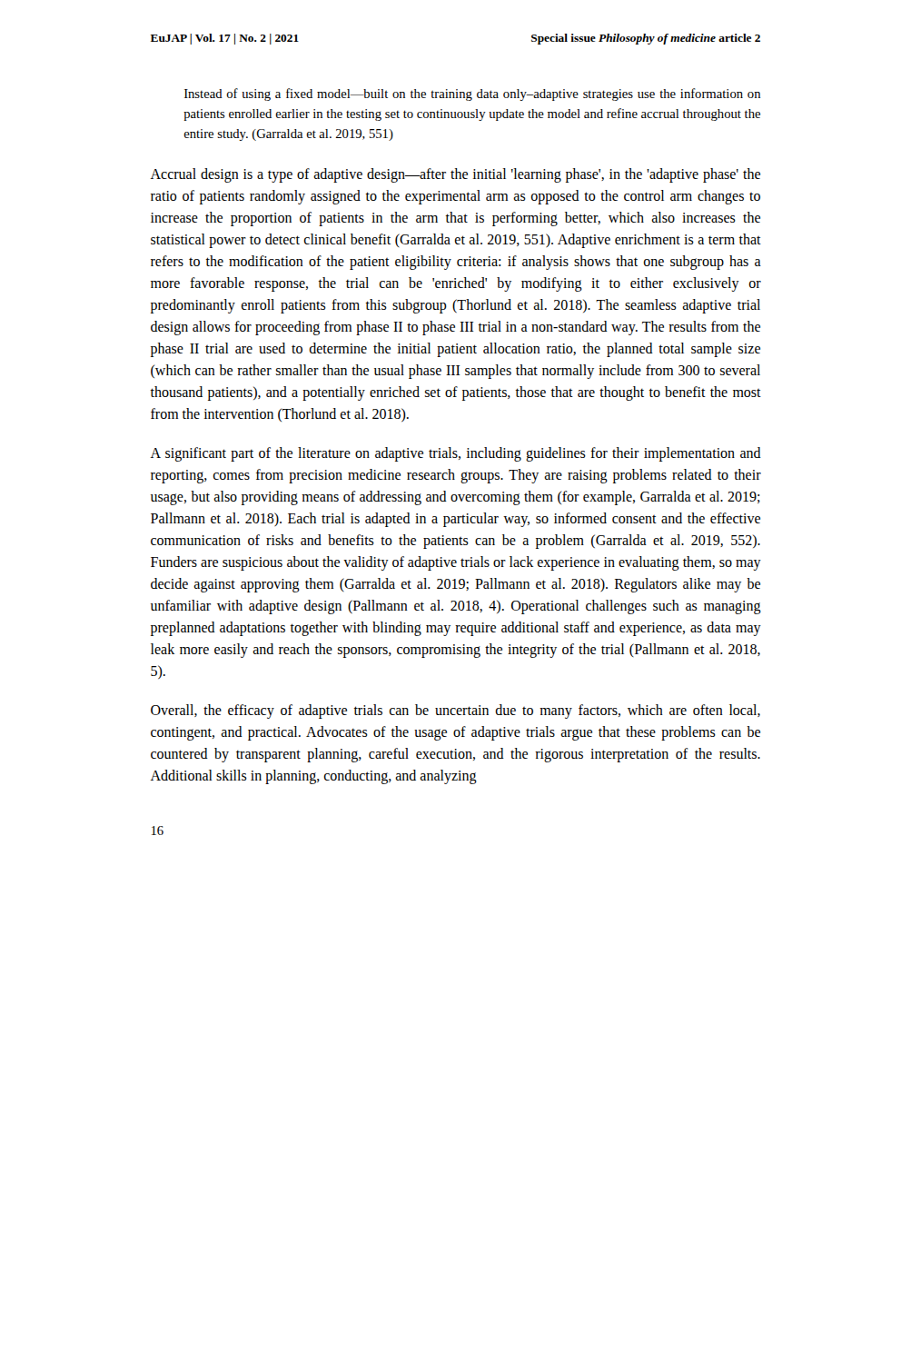EuJAP | Vol. 17 | No. 2 | 2021 Special issue Philosophy of medicine article 2
Instead of using a fixed model—built on the training data only–adaptive strategies use the information on patients enrolled earlier in the testing set to continuously update the model and refine accrual throughout the entire study. (Garralda et al. 2019, 551)
Accrual design is a type of adaptive design—after the initial 'learning phase', in the 'adaptive phase' the ratio of patients randomly assigned to the experimental arm as opposed to the control arm changes to increase the proportion of patients in the arm that is performing better, which also increases the statistical power to detect clinical benefit (Garralda et al. 2019, 551). Adaptive enrichment is a term that refers to the modification of the patient eligibility criteria: if analysis shows that one subgroup has a more favorable response, the trial can be 'enriched' by modifying it to either exclusively or predominantly enroll patients from this subgroup (Thorlund et al. 2018). The seamless adaptive trial design allows for proceeding from phase II to phase III trial in a non-standard way. The results from the phase II trial are used to determine the initial patient allocation ratio, the planned total sample size (which can be rather smaller than the usual phase III samples that normally include from 300 to several thousand patients), and a potentially enriched set of patients, those that are thought to benefit the most from the intervention (Thorlund et al. 2018).
A significant part of the literature on adaptive trials, including guidelines for their implementation and reporting, comes from precision medicine research groups. They are raising problems related to their usage, but also providing means of addressing and overcoming them (for example, Garralda et al. 2019; Pallmann et al. 2018). Each trial is adapted in a particular way, so informed consent and the effective communication of risks and benefits to the patients can be a problem (Garralda et al. 2019, 552). Funders are suspicious about the validity of adaptive trials or lack experience in evaluating them, so may decide against approving them (Garralda et al. 2019; Pallmann et al. 2018). Regulators alike may be unfamiliar with adaptive design (Pallmann et al. 2018, 4). Operational challenges such as managing preplanned adaptations together with blinding may require additional staff and experience, as data may leak more easily and reach the sponsors, compromising the integrity of the trial (Pallmann et al. 2018, 5).
Overall, the efficacy of adaptive trials can be uncertain due to many factors, which are often local, contingent, and practical. Advocates of the usage of adaptive trials argue that these problems can be countered by transparent planning, careful execution, and the rigorous interpretation of the results. Additional skills in planning, conducting, and analyzing
16